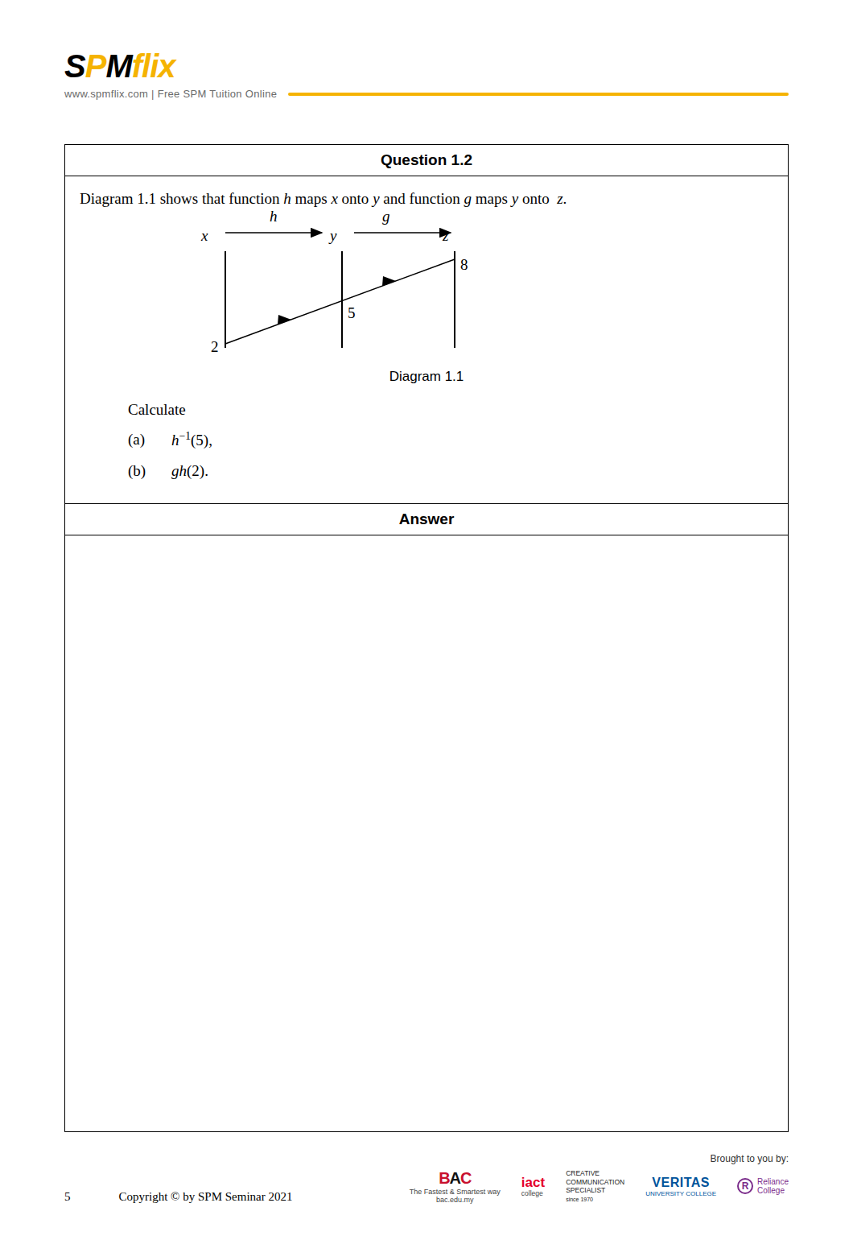SPMflix
www.spmflix.com | Free SPM Tuition Online
Question 1.2
Diagram 1.1 shows that function h maps x onto y and function g maps y onto z.
x y z h g 2 5 8 Diagram 1.1
Calculate
(a) h−1(5),
(b) gh(2).
Answer
5 Copyright © by SPM Seminar 2021
Brought to you by:
BAC
The Fastest & Smartest way
bac.edu.my
iact
college
CREATIVE
COMMUNICATION
SPECIALIST
since 1970
VERITAS
UNIVERSITY COLLEGE
R
Reliance
College